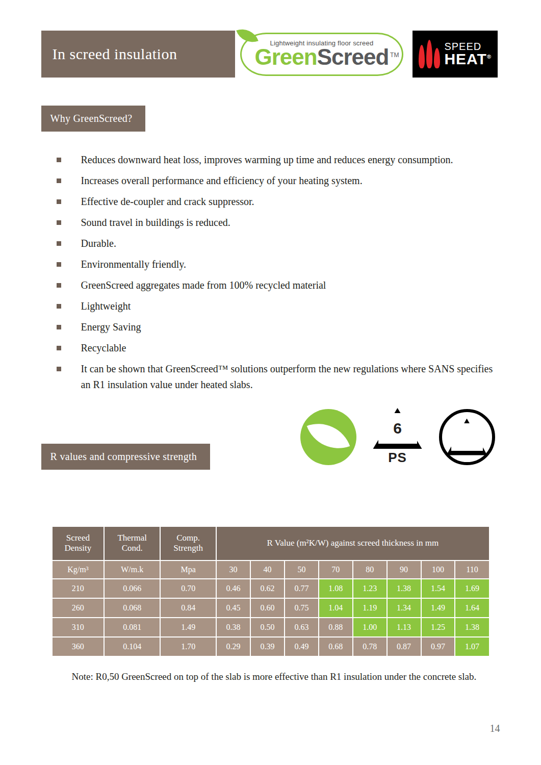In screed insulation
Lightweight insulating floor screed
Green Screed
TM
SPEED HEAT®
Why GreenScreed?
Reduces downward heat loss, improves warming up time and reduces energy consumption.
Increases overall performance and efficiency of your heating system.
Effective de-coupler and crack suppressor.
Sound travel in buildings is reduced.
Durable.
Environmentally friendly.
GreenScreed aggregates made from 100% recycled material
Lightweight
Energy Saving
Recyclable
It can be shown that GreenScreed™ solutions outperform the new regulations where SANS specifies an R1 insulation value under heated slabs.
6
PS
R values and compressive strength
| Screed Density | Thermal Cond. | Comp. Strength | R Value (m²K/W) against screed thickness in mm |
| --- | --- | --- | --- |
| Kg/m³ | W/m.k | Mpa | 30 | 40 | 50 | 70 | 80 | 90 | 100 | 110 |
| 210 | 0.066 | 0.70 | 0.46 | 0.62 | 0.77 | 1.08 | 1.23 | 1.38 | 1.54 | 1.69 |
| 260 | 0.068 | 0.84 | 0.45 | 0.60 | 0.75 | 1.04 | 1.19 | 1.34 | 1.49 | 1.64 |
| 310 | 0.081 | 1.49 | 0.38 | 0.50 | 0.63 | 0.88 | 1.00 | 1.13 | 1.25 | 1.38 |
| 360 | 0.104 | 1.70 | 0.29 | 0.39 | 0.49 | 0.68 | 0.78 | 0.87 | 0.97 | 1.07 |
Note: R0,50 GreenScreed on top of the slab is more effective than R1 insulation under the concrete slab.
14